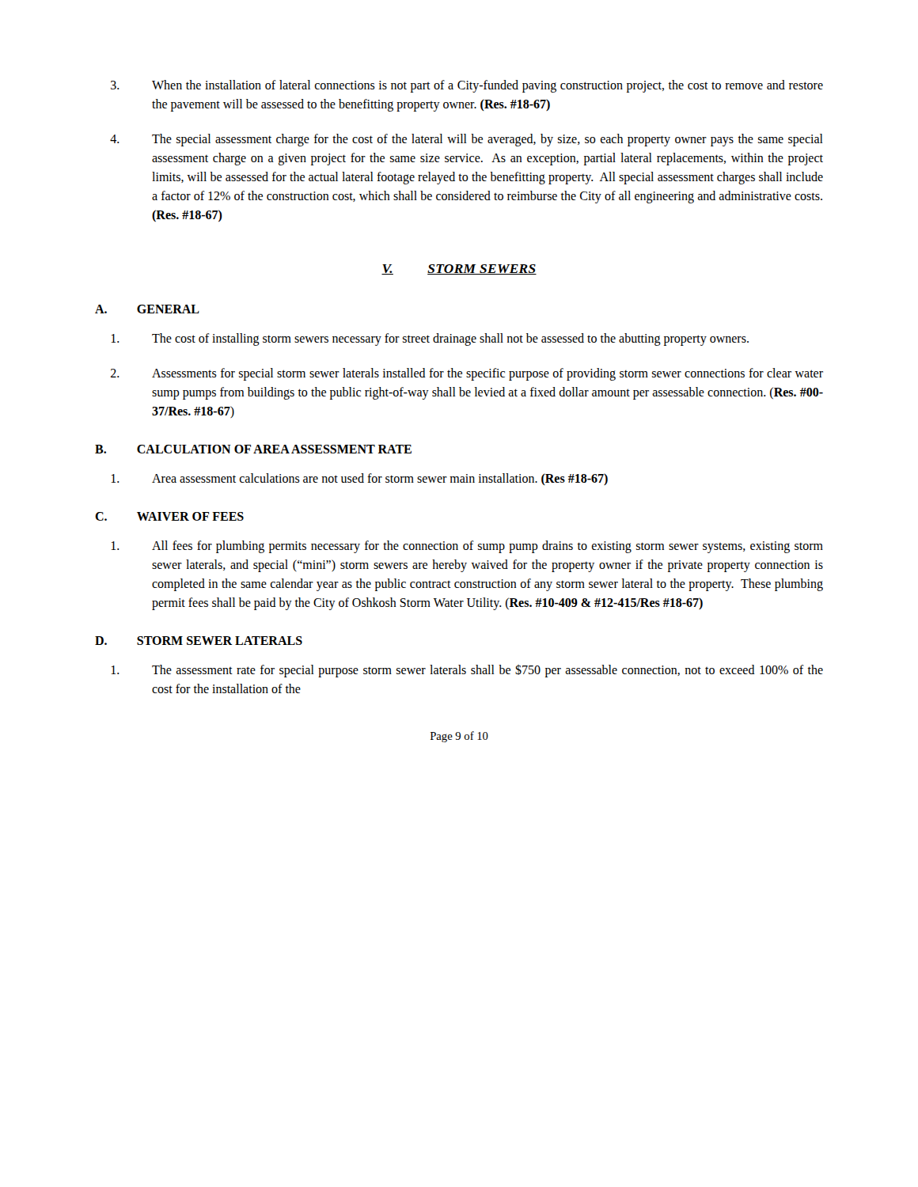3. When the installation of lateral connections is not part of a City-funded paving construction project, the cost to remove and restore the pavement will be assessed to the benefitting property owner. (Res. #18-67)
4. The special assessment charge for the cost of the lateral will be averaged, by size, so each property owner pays the same special assessment charge on a given project for the same size service. As an exception, partial lateral replacements, within the project limits, will be assessed for the actual lateral footage relayed to the benefitting property. All special assessment charges shall include a factor of 12% of the construction cost, which shall be considered to reimburse the City of all engineering and administrative costs. (Res. #18-67)
V. STORM SEWERS
A. GENERAL
1. The cost of installing storm sewers necessary for street drainage shall not be assessed to the abutting property owners.
2. Assessments for special storm sewer laterals installed for the specific purpose of providing storm sewer connections for clear water sump pumps from buildings to the public right-of-way shall be levied at a fixed dollar amount per assessable connection. (Res. #00-37/Res. #18-67)
B. CALCULATION OF AREA ASSESSMENT RATE
1. Area assessment calculations are not used for storm sewer main installation. (Res #18-67)
C. WAIVER OF FEES
1. All fees for plumbing permits necessary for the connection of sump pump drains to existing storm sewer systems, existing storm sewer laterals, and special (“mini”) storm sewers are hereby waived for the property owner if the private property connection is completed in the same calendar year as the public contract construction of any storm sewer lateral to the property. These plumbing permit fees shall be paid by the City of Oshkosh Storm Water Utility. (Res. #10-409 & #12-415/Res #18-67)
D. STORM SEWER LATERALS
1. The assessment rate for special purpose storm sewer laterals shall be $750 per assessable connection, not to exceed 100% of the cost for the installation of the
Page 9 of 10